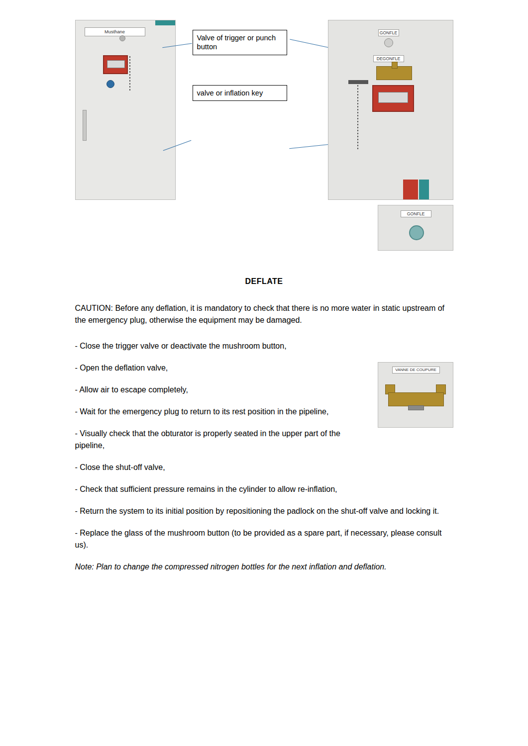Musthane
Valve of trigger or punch button
valve or inflation key
GONFLE
DEGONFLE
GONFLE
DEFLATE
CAUTION: Before any deflation, it is mandatory to check that there is no more water in static upstream of the emergency plug, otherwise the equipment may be damaged.
- Close the trigger valve or deactivate the mushroom button,
VANNE DE COUPURE
- Open the deflation valve,
- Allow air to escape completely,
- Wait for the emergency plug to return to its rest position in the pipeline,
- Visually check that the obturator is properly seated in the upper part of the pipeline,
- Close the shut-off valve,
- Check that sufficient pressure remains in the cylinder to allow re-inflation,
- Return the system to its initial position by repositioning the padlock on the shut-off valve and locking it.
- Replace the glass of the mushroom button (to be provided as a spare part, if necessary, please consult us).
Note: Plan to change the compressed nitrogen bottles for the next inflation and deflation.